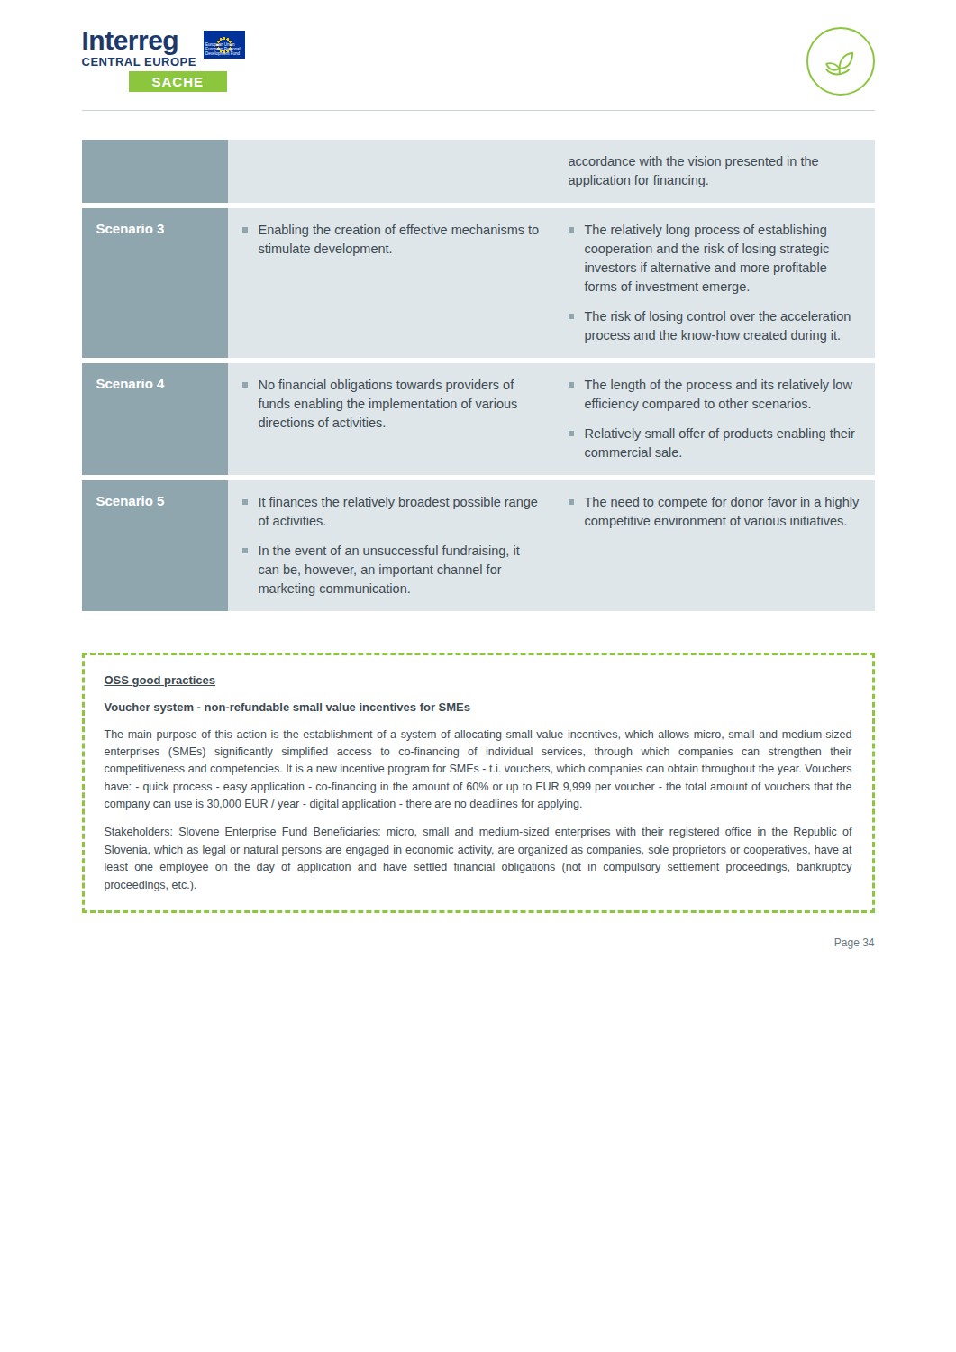Interreg
CENTRAL EUROPE
European Union
European Regional
Development Fund
SACHE
| | | accordance with the vision presented in the application for financing. |
| Scenario 3 | Enabling the creation of effective mechanisms to stimulate development. | The relatively long process of establishing cooperation and the risk of losing strategic investors if alternative and more profitable forms of investment emerge. The risk of losing control over the acceleration process and the know-how created during it. |
| Scenario 4 | No financial obligations towards providers of funds enabling the implementation of various directions of activities. | The length of the process and its relatively low efficiency compared to other scenarios. Relatively small offer of products enabling their commercial sale. |
| Scenario 5 | It finances the relatively broadest possible range of activities. In the event of an unsuccessful fundraising, it can be, however, an important channel for marketing communication. | The need to compete for donor favor in a highly competitive environment of various initiatives. |
OSS good practices
Voucher system - non-refundable small value incentives for SMEs
The main purpose of this action is the establishment of a system of allocating small value incentives, which allows micro, small and medium-sized enterprises (SMEs) significantly simplified access to co-financing of individual services, through which companies can strengthen their competitiveness and competencies. It is a new incentive program for SMEs - t.i. vouchers, which companies can obtain throughout the year. Vouchers have: - quick process - easy application - co-financing in the amount of 60% or up to EUR 9,999 per voucher - the total amount of vouchers that the company can use is 30,000 EUR / year - digital application - there are no deadlines for applying.
Stakeholders: Slovene Enterprise Fund Beneficiaries: micro, small and medium-sized enterprises with their registered office in the Republic of Slovenia, which as legal or natural persons are engaged in economic activity, are organized as companies, sole proprietors or cooperatives, have at least one employee on the day of application and have settled financial obligations (not in compulsory settlement proceedings, bankruptcy proceedings, etc.).
Page 34